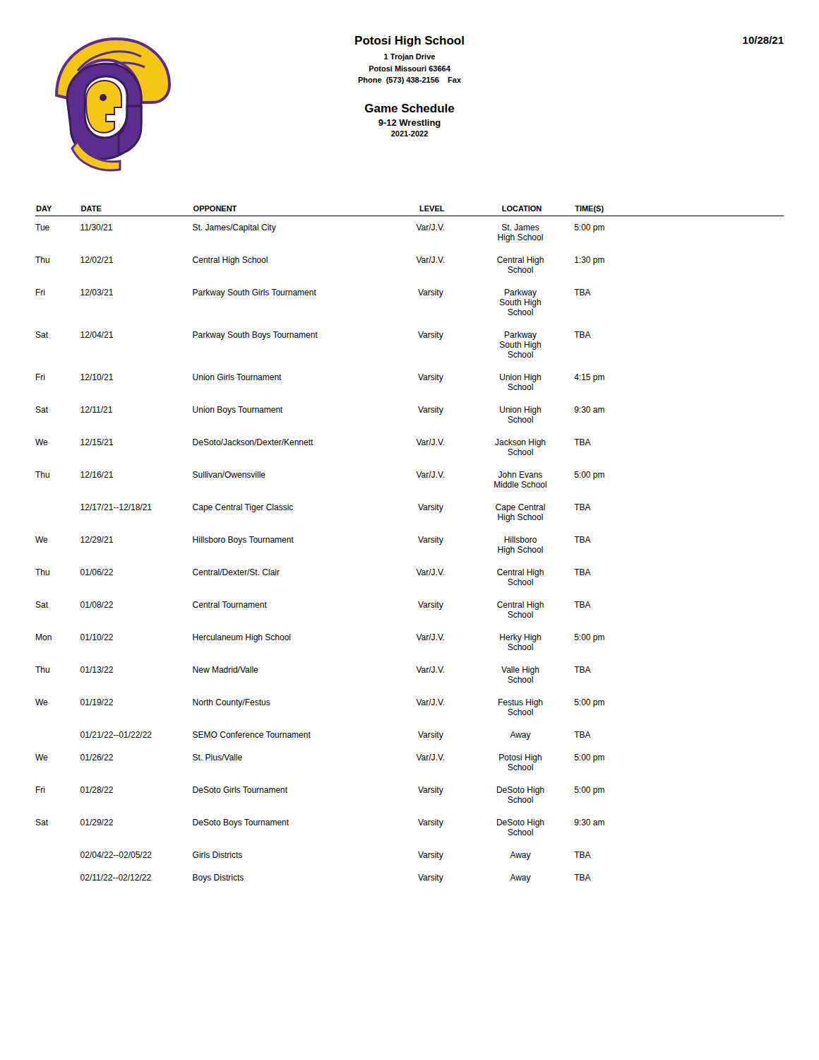10/28/21
Potosi High School
1 Trojan Drive
Potosi Missouri 63664
Phone (573) 438-2156 Fax
Game Schedule
9-12 Wrestling
2021-2022
| DAY | DATE | OPPONENT | LEVEL | LOCATION | TIME(S) | |
| --- | --- | --- | --- | --- | --- | --- |
| Tue | 11/30/21 | St. James/Capital City | Var/J.V. | St. James High School | 5:00 pm | |
| Thu | 12/02/21 | Central High School | Var/J.V. | Central High School | 1:30 pm | |
| Fri | 12/03/21 | Parkway South Girls Tournament | Varsity | Parkway South High School | TBA | |
| Sat | 12/04/21 | Parkway South Boys Tournament | Varsity | Parkway South High School | TBA | |
| Fri | 12/10/21 | Union Girls Tournament | Varsity | Union High School | 4:15 pm | |
| Sat | 12/11/21 | Union Boys Tournament | Varsity | Union High School | 9:30 am | |
| We | 12/15/21 | DeSoto/Jackson/Dexter/Kennett | Var/J.V. | Jackson High School | TBA | |
| Thu | 12/16/21 | Sullivan/Owensville | Var/J.V. | John Evans Middle School | 5:00 pm | |
| | 12/17/21--12/18/21 | Cape Central Tiger Classic | Varsity | Cape Central High School | TBA | |
| We | 12/29/21 | Hillsboro Boys Tournament | Varsity | Hillsboro High School | TBA | |
| Thu | 01/06/22 | Central/Dexter/St. Clair | Var/J.V. | Central High School | TBA | |
| Sat | 01/08/22 | Central Tournament | Varsity | Central High School | TBA | |
| Mon | 01/10/22 | Herculaneum High School | Var/J.V. | Herky High School | 5:00 pm | |
| Thu | 01/13/22 | New Madrid/Valle | Var/J.V. | Valle High School | TBA | |
| We | 01/19/22 | North County/Festus | Var/J.V. | Festus High School | 5:00 pm | |
| | 01/21/22--01/22/22 | SEMO Conference Tournament | Varsity | Away | TBA | |
| We | 01/26/22 | St. Pius/Valle | Var/J.V. | Potosi High School | 5:00 pm | |
| Fri | 01/28/22 | DeSoto Girls Tournament | Varsity | DeSoto High School | 5:00 pm | |
| Sat | 01/29/22 | DeSoto Boys Tournament | Varsity | DeSoto High School | 9:30 am | |
| | 02/04/22--02/05/22 | Girls Districts | Varsity | Away | TBA | |
| | 02/11/22--02/12/22 | Boys Districts | Varsity | Away | TBA | |